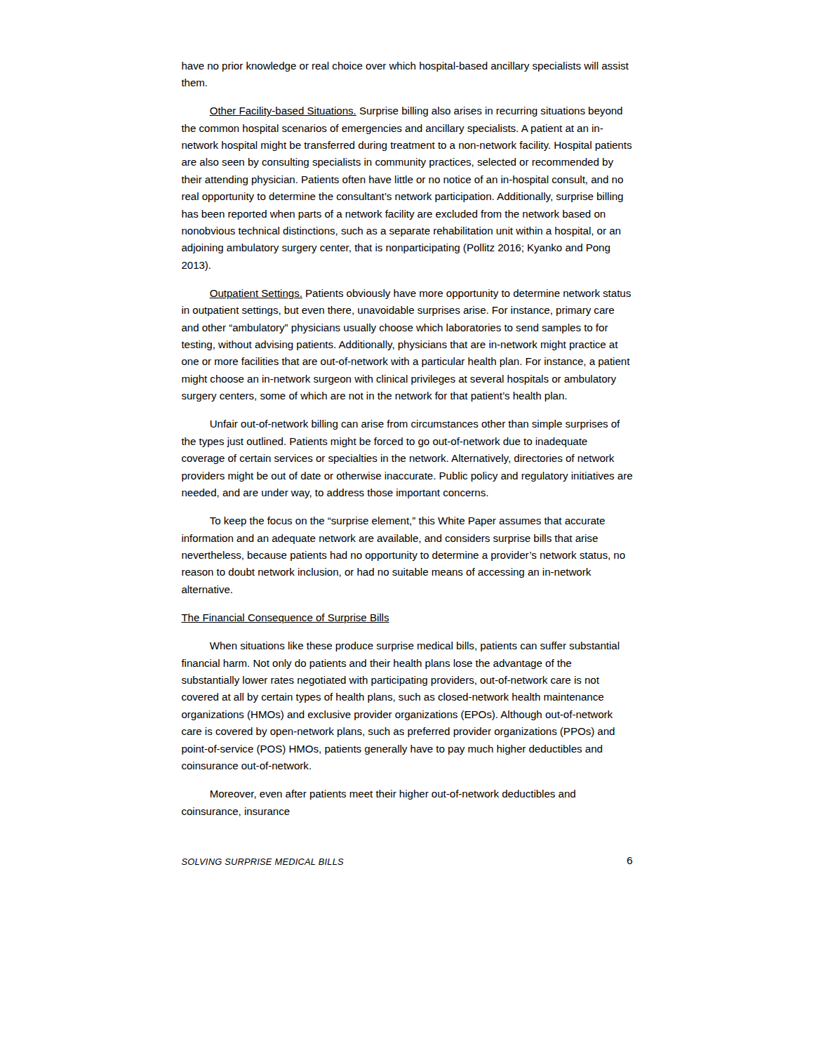have no prior knowledge or real choice over which hospital-based ancillary specialists will assist them.
Other Facility-based Situations. Surprise billing also arises in recurring situations beyond the common hospital scenarios of emergencies and ancillary specialists. A patient at an in-network hospital might be transferred during treatment to a non-network facility. Hospital patients are also seen by consulting specialists in community practices, selected or recommended by their attending physician. Patients often have little or no notice of an in-hospital consult, and no real opportunity to determine the consultant’s network participation. Additionally, surprise billing has been reported when parts of a network facility are excluded from the network based on nonobvious technical distinctions, such as a separate rehabilitation unit within a hospital, or an adjoining ambulatory surgery center, that is nonparticipating (Pollitz 2016; Kyanko and Pong 2013).
Outpatient Settings. Patients obviously have more opportunity to determine network status in outpatient settings, but even there, unavoidable surprises arise. For instance, primary care and other “ambulatory” physicians usually choose which laboratories to send samples to for testing, without advising patients. Additionally, physicians that are in-network might practice at one or more facilities that are out-of-network with a particular health plan. For instance, a patient might choose an in-network surgeon with clinical privileges at several hospitals or ambulatory surgery centers, some of which are not in the network for that patient’s health plan.
Unfair out-of-network billing can arise from circumstances other than simple surprises of the types just outlined. Patients might be forced to go out-of-network due to inadequate coverage of certain services or specialties in the network. Alternatively, directories of network providers might be out of date or otherwise inaccurate. Public policy and regulatory initiatives are needed, and are under way, to address those important concerns.
To keep the focus on the “surprise element,” this White Paper assumes that accurate information and an adequate network are available, and considers surprise bills that arise nevertheless, because patients had no opportunity to determine a provider’s network status, no reason to doubt network inclusion, or had no suitable means of accessing an in-network alternative.
The Financial Consequence of Surprise Bills
When situations like these produce surprise medical bills, patients can suffer substantial financial harm. Not only do patients and their health plans lose the advantage of the substantially lower rates negotiated with participating providers, out-of-network care is not covered at all by certain types of health plans, such as closed-network health maintenance organizations (HMOs) and exclusive provider organizations (EPOs). Although out-of-network care is covered by open-network plans, such as preferred provider organizations (PPOs) and point-of-service (POS) HMOs, patients generally have to pay much higher deductibles and coinsurance out-of-network.
Moreover, even after patients meet their higher out-of-network deductibles and coinsurance, insurance
SOLVING SURPRISE MEDICAL BILLS
6